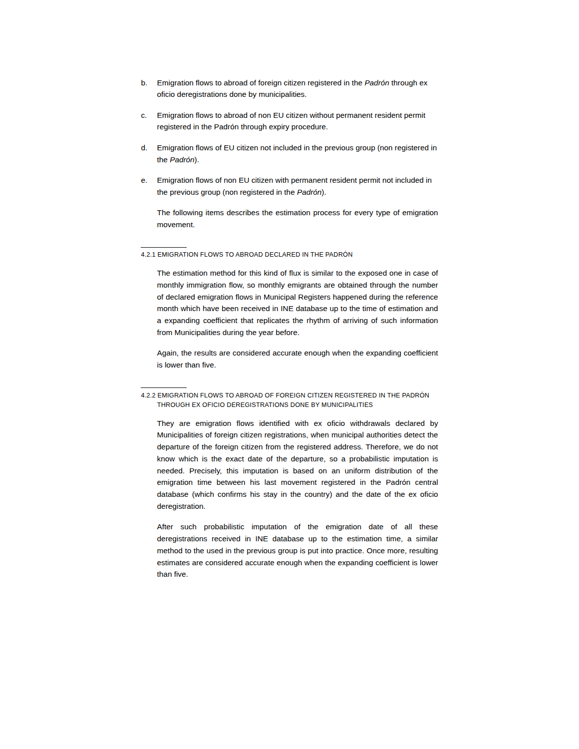b. Emigration flows to abroad of foreign citizen registered in the Padrón through ex oficio deregistrations done by municipalities.
c. Emigration flows to abroad of non EU citizen without permanent resident permit registered in the Padrón through expiry procedure.
d. Emigration flows of EU citizen not included in the previous group (non registered in the Padrón).
e. Emigration flows of non EU citizen with permanent resident permit not included in the previous group (non registered in the Padrón).
The following items describes the estimation process for every type of emigration movement.
4.2.1 Emigration flows to abroad declared in the Padrón
The estimation method for this kind of flux is similar to the exposed one in case of monthly immigration flow, so monthly emigrants are obtained through the number of declared emigration flows in Municipal Registers happened during the reference month which have been received in INE database up to the time of estimation and a expanding coefficient that replicates the rhythm of arriving of such information from Municipalities during the year before.
Again, the results are considered accurate enough when the expanding coefficient is lower than five.
4.2.2 Emigration flows to abroad of foreign citizen registered in the Padrón through ex oficio deregistrations done by municipalities
They are emigration flows identified with ex oficio withdrawals declared by Municipalities of foreign citizen registrations, when municipal authorities detect the departure of the foreign citizen from the registered address. Therefore, we do not know which is the exact date of the departure, so a probabilistic imputation is needed. Precisely, this imputation is based on an uniform distribution of the emigration time between his last movement registered in the Padrón central database (which confirms his stay in the country) and the date of the ex oficio deregistration.
After such probabilistic imputation of the emigration date of all these deregistrations received in INE database up to the estimation time, a similar method to the used in the previous group is put into practice. Once more, resulting estimates are considered accurate enough when the expanding coefficient is lower than five.